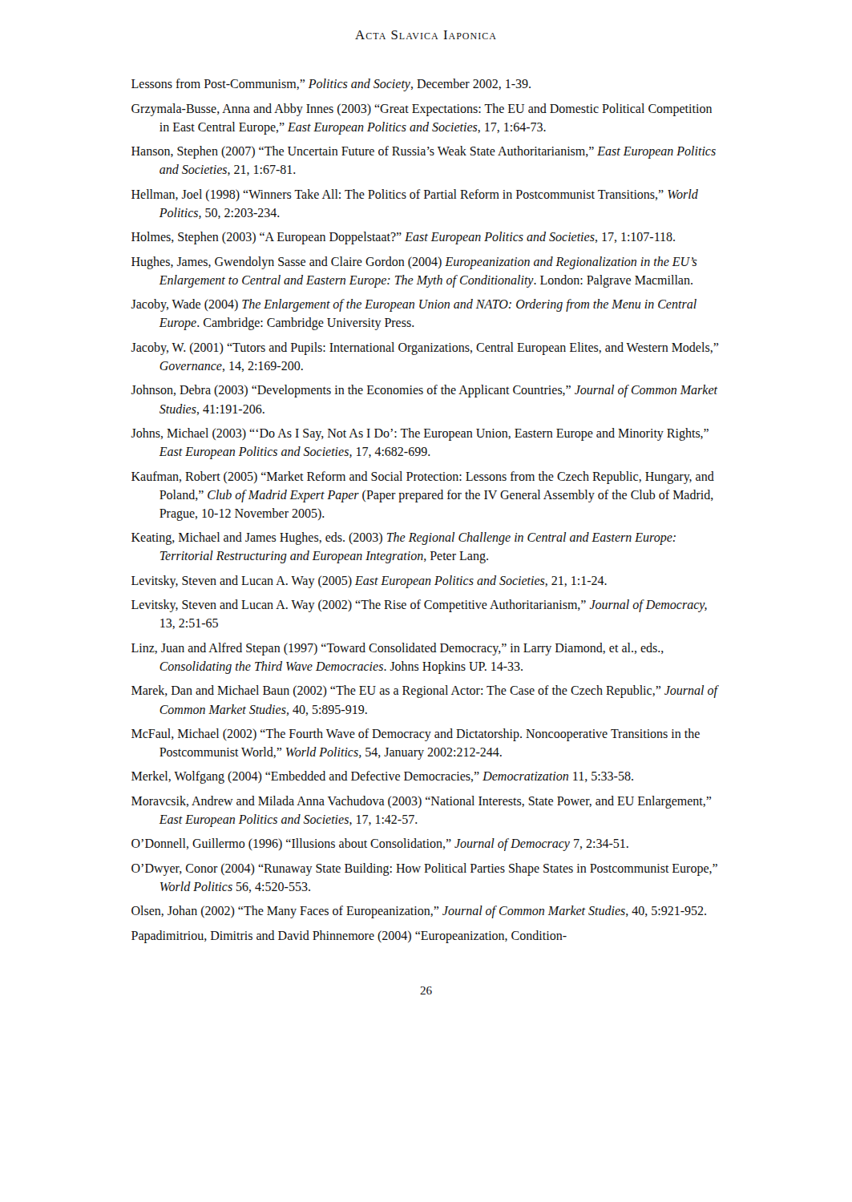Acta Slavica Iaponica
Lessons from Post-Communism,” Politics and Society, December 2002, 1-39.
Grzymala-Busse, Anna and Abby Innes (2003) “Great Expectations: The EU and Domestic Political Competition in East Central Europe,” East European Politics and Societies, 17, 1:64-73.
Hanson, Stephen (2007) “The Uncertain Future of Russia’s Weak State Authoritarianism,” East European Politics and Societies, 21, 1:67-81.
Hellman, Joel (1998) “Winners Take All: The Politics of Partial Reform in Postcommunist Transitions,” World Politics, 50, 2:203-234.
Holmes, Stephen (2003) “A European Doppelstaat?” East European Politics and Societies, 17, 1:107-118.
Hughes, James, Gwendolyn Sasse and Claire Gordon (2004) Europeanization and Regionalization in the EU’s Enlargement to Central and Eastern Europe: The Myth of Conditionality. London: Palgrave Macmillan.
Jacoby, Wade (2004) The Enlargement of the European Union and NATO: Ordering from the Menu in Central Europe. Cambridge: Cambridge University Press.
Jacoby, W. (2001) “Tutors and Pupils: International Organizations, Central European Elites, and Western Models,” Governance, 14, 2:169-200.
Johnson, Debra (2003) “Developments in the Economies of the Applicant Countries,” Journal of Common Market Studies, 41:191-206.
Johns, Michael (2003) “‘Do As I Say, Not As I Do’: The European Union, Eastern Europe and Minority Rights,” East European Politics and Societies, 17, 4:682-699.
Kaufman, Robert (2005) “Market Reform and Social Protection: Lessons from the Czech Republic, Hungary, and Poland,” Club of Madrid Expert Paper (Paper prepared for the IV General Assembly of the Club of Madrid, Prague, 10-12 November 2005).
Keating, Michael and James Hughes, eds. (2003) The Regional Challenge in Central and Eastern Europe: Territorial Restructuring and European Integration, Peter Lang.
Levitsky, Steven and Lucan A. Way (2005) East European Politics and Societies, 21, 1:1-24.
Levitsky, Steven and Lucan A. Way (2002) “The Rise of Competitive Authoritarianism,” Journal of Democracy, 13, 2:51-65
Linz, Juan and Alfred Stepan (1997) “Toward Consolidated Democracy,” in Larry Diamond, et al., eds., Consolidating the Third Wave Democracies. Johns Hopkins UP. 14-33.
Marek, Dan and Michael Baun (2002) “The EU as a Regional Actor: The Case of the Czech Republic,” Journal of Common Market Studies, 40, 5:895-919.
McFaul, Michael (2002) “The Fourth Wave of Democracy and Dictatorship. Noncooperative Transitions in the Postcommunist World,” World Politics, 54, January 2002:212-244.
Merkel, Wolfgang (2004) “Embedded and Defective Democracies,” Democratization 11, 5:33-58.
Moravcsik, Andrew and Milada Anna Vachudova (2003) “National Interests, State Power, and EU Enlargement,” East European Politics and Societies, 17, 1:42-57.
O’Donnell, Guillermo (1996) “Illusions about Consolidation,” Journal of Democracy 7, 2:34-51.
O’Dwyer, Conor (2004) “Runaway State Building: How Political Parties Shape States in Postcommunist Europe,” World Politics 56, 4:520-553.
Olsen, Johan (2002) “The Many Faces of Europeanization,” Journal of Common Market Studies, 40, 5:921-952.
Papadimitriou, Dimitris and David Phinnemore (2004) “Europeanization, Condition-
26